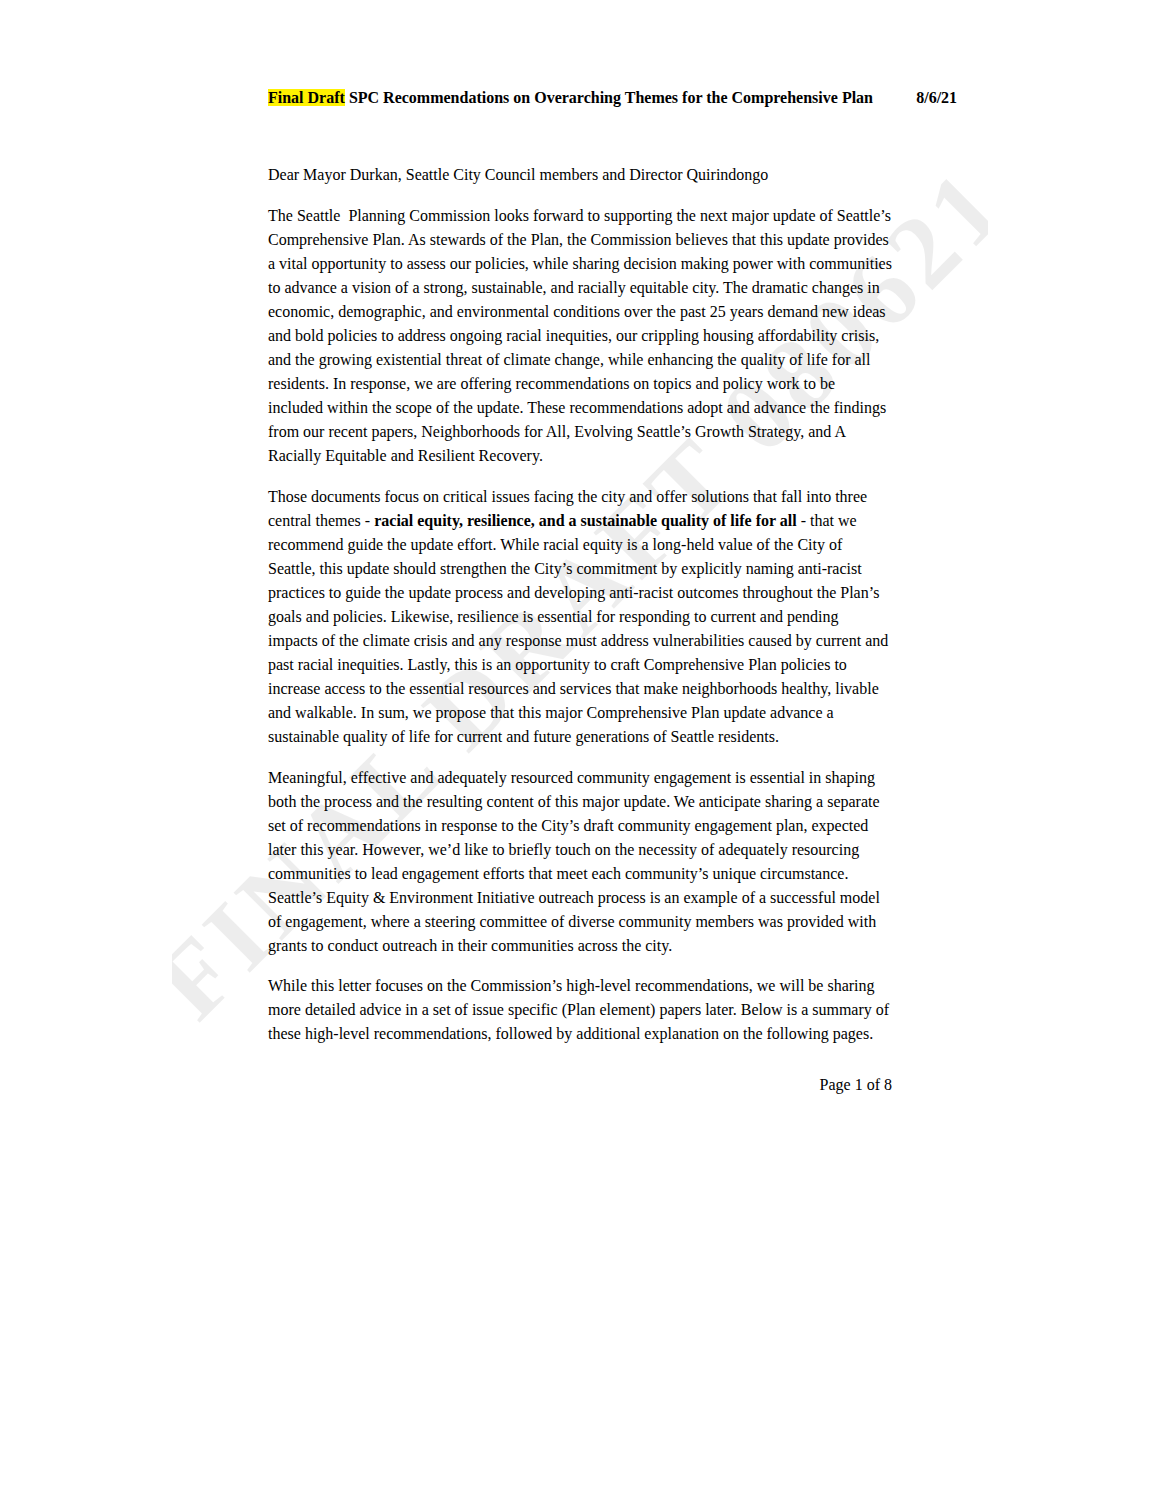FINAL DRAFT 080621
Final Draft SPC Recommendations on Overarching Themes for the Comprehensive Plan 8/6/21
Dear Mayor Durkan, Seattle City Council members and Director Quirindongo
The Seattle Planning Commission looks forward to supporting the next major update of Seattle’s Comprehensive Plan. As stewards of the Plan, the Commission believes that this update provides a vital opportunity to assess our policies, while sharing decision making power with communities to advance a vision of a strong, sustainable, and racially equitable city. The dramatic changes in economic, demographic, and environmental conditions over the past 25 years demand new ideas and bold policies to address ongoing racial inequities, our crippling housing affordability crisis, and the growing existential threat of climate change, while enhancing the quality of life for all residents. In response, we are offering recommendations on topics and policy work to be included within the scope of the update. These recommendations adopt and advance the findings from our recent papers, Neighborhoods for All, Evolving Seattle’s Growth Strategy, and A Racially Equitable and Resilient Recovery.
Those documents focus on critical issues facing the city and offer solutions that fall into three central themes - racial equity, resilience, and a sustainable quality of life for all - that we recommend guide the update effort. While racial equity is a long-held value of the City of Seattle, this update should strengthen the City’s commitment by explicitly naming anti-racist practices to guide the update process and developing anti-racist outcomes throughout the Plan’s goals and policies. Likewise, resilience is essential for responding to current and pending impacts of the climate crisis and any response must address vulnerabilities caused by current and past racial inequities. Lastly, this is an opportunity to craft Comprehensive Plan policies to increase access to the essential resources and services that make neighborhoods healthy, livable and walkable. In sum, we propose that this major Comprehensive Plan update advance a sustainable quality of life for current and future generations of Seattle residents.
Meaningful, effective and adequately resourced community engagement is essential in shaping both the process and the resulting content of this major update. We anticipate sharing a separate set of recommendations in response to the City’s draft community engagement plan, expected later this year. However, we’d like to briefly touch on the necessity of adequately resourcing communities to lead engagement efforts that meet each community’s unique circumstance. Seattle’s Equity & Environment Initiative outreach process is an example of a successful model of engagement, where a steering committee of diverse community members was provided with grants to conduct outreach in their communities across the city.
While this letter focuses on the Commission’s high-level recommendations, we will be sharing more detailed advice in a set of issue specific (Plan element) papers later. Below is a summary of these high-level recommendations, followed by additional explanation on the following pages.
Page 1 of 8